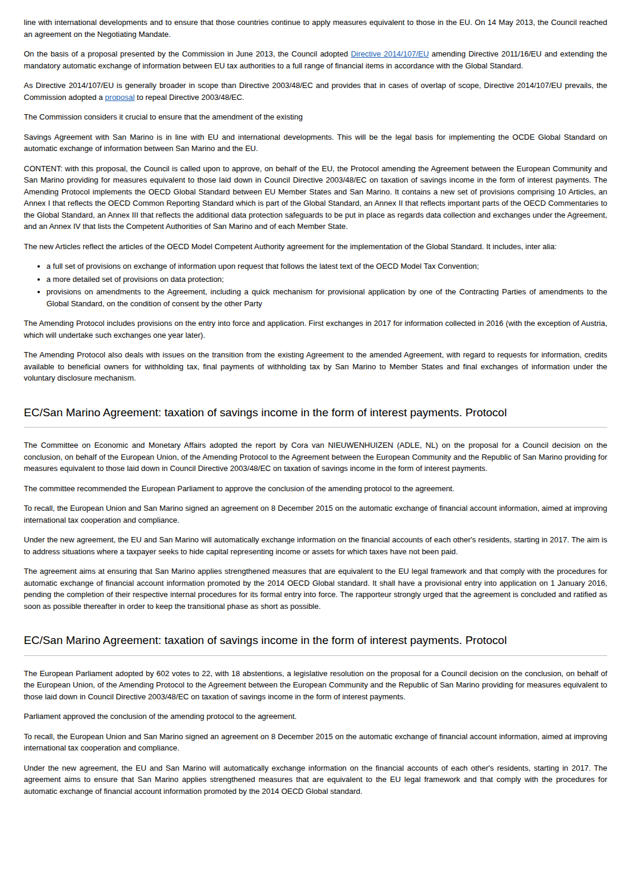line with international developments and to ensure that those countries continue to apply measures equivalent to those in the EU. On 14 May 2013, the Council reached an agreement on the Negotiating Mandate.
On the basis of a proposal presented by the Commission in June 2013, the Council adopted Directive 2014/107/EU amending Directive 2011/16/EU and extending the mandatory automatic exchange of information between EU tax authorities to a full range of financial items in accordance with the Global Standard.
As Directive 2014/107/EU is generally broader in scope than Directive 2003/48/EC and provides that in cases of overlap of scope, Directive 2014/107/EU prevails, the Commission adopted a proposal to repeal Directive 2003/48/EC.
The Commission considers it crucial to ensure that the amendment of the existing
Savings Agreement with San Marino is in line with EU and international developments. This will be the legal basis for implementing the OCDE Global Standard on automatic exchange of information between San Marino and the EU.
CONTENT: with this proposal, the Council is called upon to approve, on behalf of the EU, the Protocol amending the Agreement between the European Community and San Marino providing for measures equivalent to those laid down in Council Directive 2003/48/EC on taxation of savings income in the form of interest payments. The Amending Protocol implements the OECD Global Standard between EU Member States and San Marino. It contains a new set of provisions comprising 10 Articles, an Annex I that reflects the OECD Common Reporting Standard which is part of the Global Standard, an Annex II that reflects important parts of the OECD Commentaries to the Global Standard, an Annex III that reflects the additional data protection safeguards to be put in place as regards data collection and exchanges under the Agreement, and an Annex IV that lists the Competent Authorities of San Marino and of each Member State.
The new Articles reflect the articles of the OECD Model Competent Authority agreement for the implementation of the Global Standard. It includes, inter alia:
a full set of provisions on exchange of information upon request that follows the latest text of the OECD Model Tax Convention;
a more detailed set of provisions on data protection;
provisions on amendments to the Agreement, including a quick mechanism for provisional application by one of the Contracting Parties of amendments to the Global Standard, on the condition of consent by the other Party
The Amending Protocol includes provisions on the entry into force and application. First exchanges in 2017 for information collected in 2016 (with the exception of Austria, which will undertake such exchanges one year later).
The Amending Protocol also deals with issues on the transition from the existing Agreement to the amended Agreement, with regard to requests for information, credits available to beneficial owners for withholding tax, final payments of withholding tax by San Marino to Member States and final exchanges of information under the voluntary disclosure mechanism.
EC/San Marino Agreement: taxation of savings income in the form of interest payments. Protocol
The Committee on Economic and Monetary Affairs adopted the report by Cora van NIEUWENHUIZEN (ADLE, NL) on the proposal for a Council decision on the conclusion, on behalf of the European Union, of the Amending Protocol to the Agreement between the European Community and the Republic of San Marino providing for measures equivalent to those laid down in Council Directive 2003/48/EC on taxation of savings income in the form of interest payments.
The committee recommended the European Parliament to approve the conclusion of the amending protocol to the agreement.
To recall, the European Union and San Marino signed an agreement on 8 December 2015 on the automatic exchange of financial account information, aimed at improving international tax cooperation and compliance.
Under the new agreement, the EU and San Marino will automatically exchange information on the financial accounts of each other's residents, starting in 2017. The aim is to address situations where a taxpayer seeks to hide capital representing income or assets for which taxes have not been paid.
The agreement aims at ensuring that San Marino applies strengthened measures that are equivalent to the EU legal framework and that comply with the procedures for automatic exchange of financial account information promoted by the 2014 OECD Global standard. It shall have a provisional entry into application on 1 January 2016, pending the completion of their respective internal procedures for its formal entry into force. The rapporteur strongly urged that the agreement is concluded and ratified as soon as possible thereafter in order to keep the transitional phase as short as possible.
EC/San Marino Agreement: taxation of savings income in the form of interest payments. Protocol
The European Parliament adopted by 602 votes to 22, with 18 abstentions, a legislative resolution on the proposal for a Council decision on the conclusion, on behalf of the European Union, of the Amending Protocol to the Agreement between the European Community and the Republic of San Marino providing for measures equivalent to those laid down in Council Directive 2003/48/EC on taxation of savings income in the form of interest payments.
Parliament approved the conclusion of the amending protocol to the agreement.
To recall, the European Union and San Marino signed an agreement on 8 December 2015 on the automatic exchange of financial account information, aimed at improving international tax cooperation and compliance.
Under the new agreement, the EU and San Marino will automatically exchange information on the financial accounts of each other's residents, starting in 2017. The agreement aims to ensure that San Marino applies strengthened measures that are equivalent to the EU legal framework and that comply with the procedures for automatic exchange of financial account information promoted by the 2014 OECD Global standard.